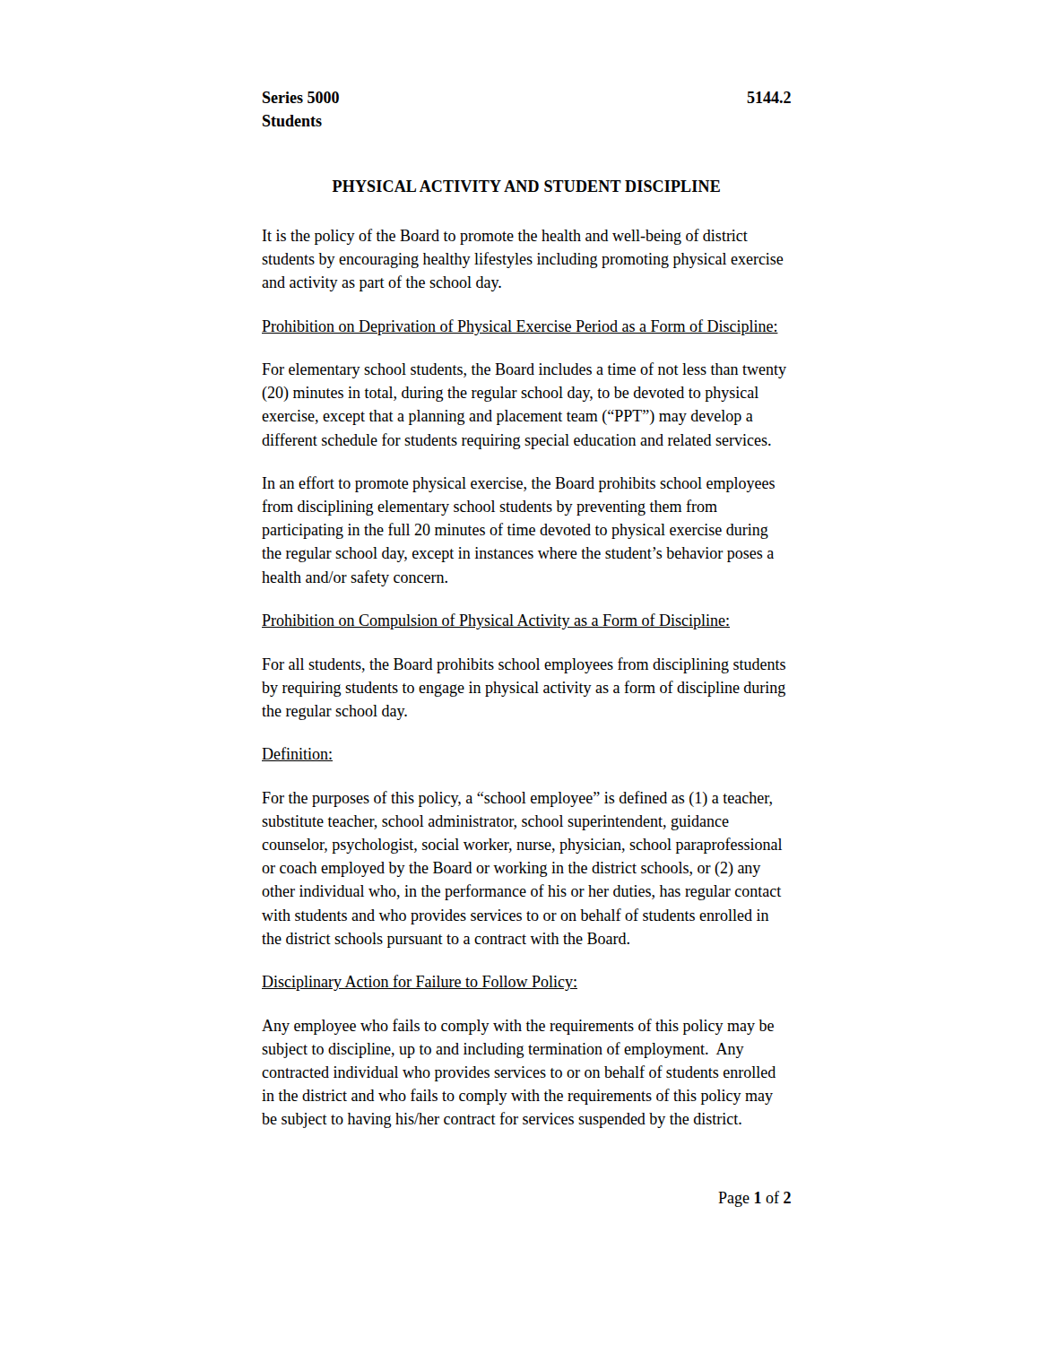Series 5000
Students
5144.2
PHYSICAL ACTIVITY AND STUDENT DISCIPLINE
It is the policy of the Board to promote the health and well-being of district students by encouraging healthy lifestyles including promoting physical exercise and activity as part of the school day.
Prohibition on Deprivation of Physical Exercise Period as a Form of Discipline:
For elementary school students, the Board includes a time of not less than twenty (20) minutes in total, during the regular school day, to be devoted to physical exercise, except that a planning and placement team (“PPT”) may develop a different schedule for students requiring special education and related services.
In an effort to promote physical exercise, the Board prohibits school employees from disciplining elementary school students by preventing them from participating in the full 20 minutes of time devoted to physical exercise during the regular school day, except in instances where the student’s behavior poses a health and/or safety concern.
Prohibition on Compulsion of Physical Activity as a Form of Discipline:
For all students, the Board prohibits school employees from disciplining students by requiring students to engage in physical activity as a form of discipline during the regular school day.
Definition:
For the purposes of this policy, a “school employee” is defined as (1) a teacher, substitute teacher, school administrator, school superintendent, guidance counselor, psychologist, social worker, nurse, physician, school paraprofessional or coach employed by the Board or working in the district schools, or (2) any other individual who, in the performance of his or her duties, has regular contact with students and who provides services to or on behalf of students enrolled in the district schools pursuant to a contract with the Board.
Disciplinary Action for Failure to Follow Policy:
Any employee who fails to comply with the requirements of this policy may be subject to discipline, up to and including termination of employment. Any contracted individual who provides services to or on behalf of students enrolled in the district and who fails to comply with the requirements of this policy may be subject to having his/her contract for services suspended by the district.
Page 1 of 2